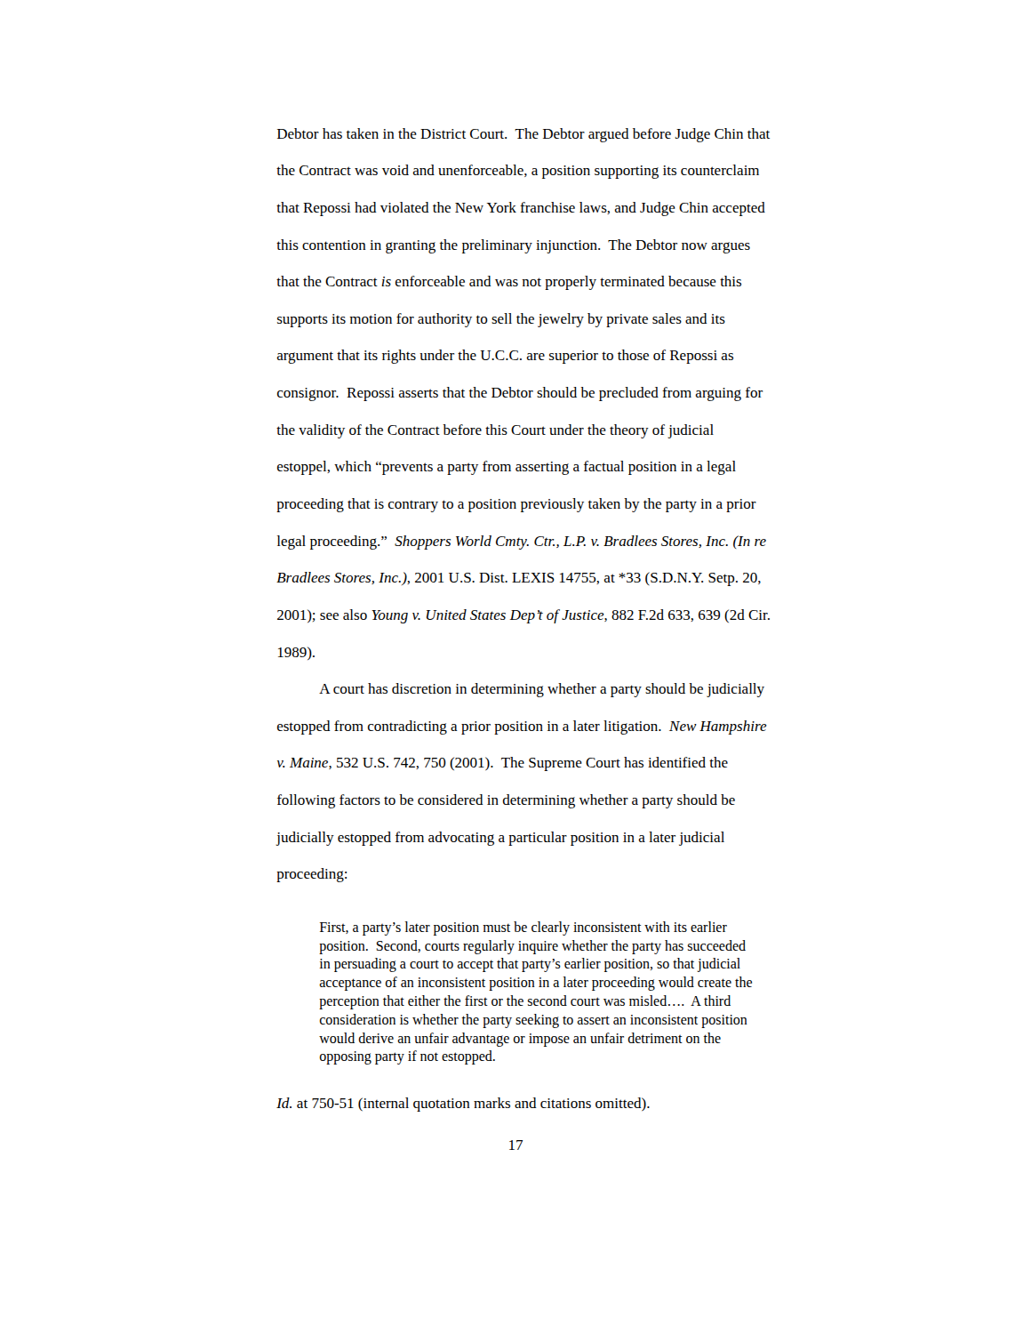Debtor has taken in the District Court. The Debtor argued before Judge Chin that the Contract was void and unenforceable, a position supporting its counterclaim that Repossi had violated the New York franchise laws, and Judge Chin accepted this contention in granting the preliminary injunction. The Debtor now argues that the Contract is enforceable and was not properly terminated because this supports its motion for authority to sell the jewelry by private sales and its argument that its rights under the U.C.C. are superior to those of Repossi as consignor. Repossi asserts that the Debtor should be precluded from arguing for the validity of the Contract before this Court under the theory of judicial estoppel, which “prevents a party from asserting a factual position in a legal proceeding that is contrary to a position previously taken by the party in a prior legal proceeding.” Shoppers World Cmty. Ctr., L.P. v. Bradlees Stores, Inc. (In re Bradlees Stores, Inc.), 2001 U.S. Dist. LEXIS 14755, at *33 (S.D.N.Y. Setp. 20, 2001); see also Young v. United States Dep’t of Justice, 882 F.2d 633, 639 (2d Cir. 1989).
A court has discretion in determining whether a party should be judicially estopped from contradicting a prior position in a later litigation. New Hampshire v. Maine, 532 U.S. 742, 750 (2001). The Supreme Court has identified the following factors to be considered in determining whether a party should be judicially estopped from advocating a particular position in a later judicial proceeding:
First, a party’s later position must be clearly inconsistent with its earlier position. Second, courts regularly inquire whether the party has succeeded in persuading a court to accept that party’s earlier position, so that judicial acceptance of an inconsistent position in a later proceeding would create the perception that either the first or the second court was misled…. A third consideration is whether the party seeking to assert an inconsistent position would derive an unfair advantage or impose an unfair detriment on the opposing party if not estopped.
Id. at 750-51 (internal quotation marks and citations omitted).
17